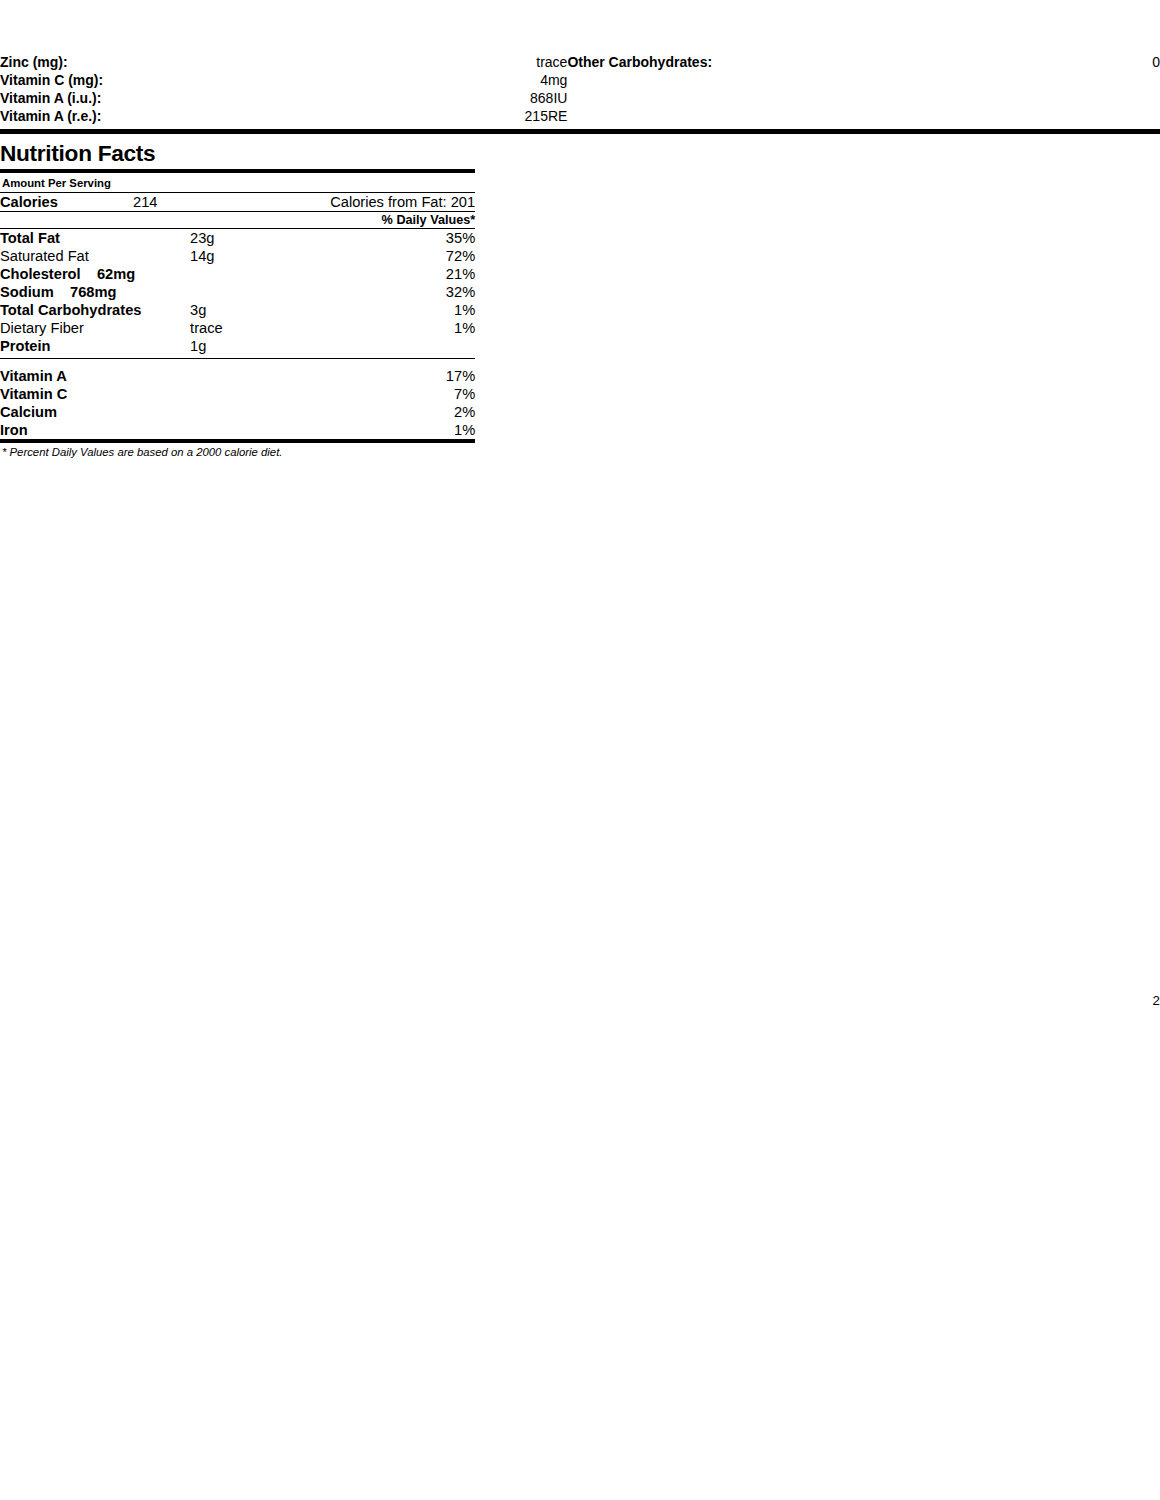| Zinc (mg): | trace | Other Carbohydrates: | 0 |
| Vitamin C (mg): | 4mg | | |
| Vitamin A (i.u.): | 868IU | | |
| Vitamin A (r.e.): | 215RE | | |
Nutrition Facts
Amount Per Serving
| Calories | 214 | Calories from Fat: 201 |
| % Daily Values* |
| Total Fat | 23g | 35% |
| Saturated Fat | 14g | 72% |
| Cholesterol 62mg | | 21% |
| Sodium 768mg | | 32% |
| Total Carbohydrates | 3g | 1% |
| Dietary Fiber | trace | 1% |
| Protein | 1g | |
| Vitamin A | 17% |
| Vitamin C | 7% |
| Calcium | 2% |
| Iron | 1% |
* Percent Daily Values are based on a 2000 calorie diet.
2